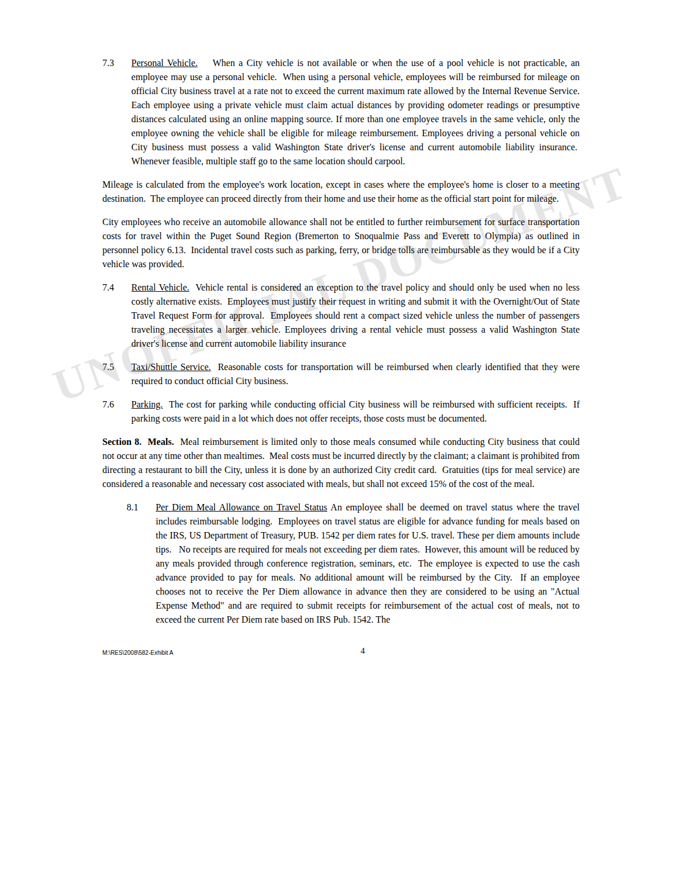UNOFFICIAL DOCUMENT
7.3
Personal Vehicle. When a City vehicle is not available or when the use of a pool vehicle is not practicable, an employee may use a personal vehicle. When using a personal vehicle, employees will be reimbursed for mileage on official City business travel at a rate not to exceed the current maximum rate allowed by the Internal Revenue Service. Each employee using a private vehicle must claim actual distances by providing odometer readings or presumptive distances calculated using an online mapping source. If more than one employee travels in the same vehicle, only the employee owning the vehicle shall be eligible for mileage reimbursement. Employees driving a personal vehicle on City business must possess a valid Washington State driver's license and current automobile liability insurance. Whenever feasible, multiple staff go to the same location should carpool.
Mileage is calculated from the employee's work location, except in cases where the employee's home is closer to a meeting destination. The employee can proceed directly from their home and use their home as the official start point for mileage.
City employees who receive an automobile allowance shall not be entitled to further reimbursement for surface transportation costs for travel within the Puget Sound Region (Bremerton to Snoqualmie Pass and Everett to Olympia) as outlined in personnel policy 6.13. Incidental travel costs such as parking, ferry, or bridge tolls are reimbursable as they would be if a City vehicle was provided.
7.4
Rental Vehicle. Vehicle rental is considered an exception to the travel policy and should only be used when no less costly alternative exists. Employees must justify their request in writing and submit it with the Overnight/Out of State Travel Request Form for approval. Employees should rent a compact sized vehicle unless the number of passengers traveling necessitates a larger vehicle. Employees driving a rental vehicle must possess a valid Washington State driver's license and current automobile liability insurance
7.5
Taxi/Shuttle Service. Reasonable costs for transportation will be reimbursed when clearly identified that they were required to conduct official City business.
7.6
Parking. The cost for parking while conducting official City business will be reimbursed with sufficient receipts. If parking costs were paid in a lot which does not offer receipts, those costs must be documented.
Section 8. Meals. Meal reimbursement is limited only to those meals consumed while conducting City business that could not occur at any time other than mealtimes. Meal costs must be incurred directly by the claimant; a claimant is prohibited from directing a restaurant to bill the City, unless it is done by an authorized City credit card. Gratuities (tips for meal service) are considered a reasonable and necessary cost associated with meals, but shall not exceed 15% of the cost of the meal.
8.1
Per Diem Meal Allowance on Travel Status An employee shall be deemed on travel status where the travel includes reimbursable lodging. Employees on travel status are eligible for advance funding for meals based on the IRS, US Department of Treasury, PUB. 1542 per diem rates for U.S. travel. These per diem amounts include tips. No receipts are required for meals not exceeding per diem rates. However, this amount will be reduced by any meals provided through conference registration, seminars, etc. The employee is expected to use the cash advance provided to pay for meals. No additional amount will be reimbursed by the City. If an employee chooses not to receive the Per Diem allowance in advance then they are considered to be using an "Actual Expense Method" and are required to submit receipts for reimbursement of the actual cost of meals, not to exceed the current Per Diem rate based on IRS Pub. 1542. The
M:\RES\2008\582-Exhibit A
4